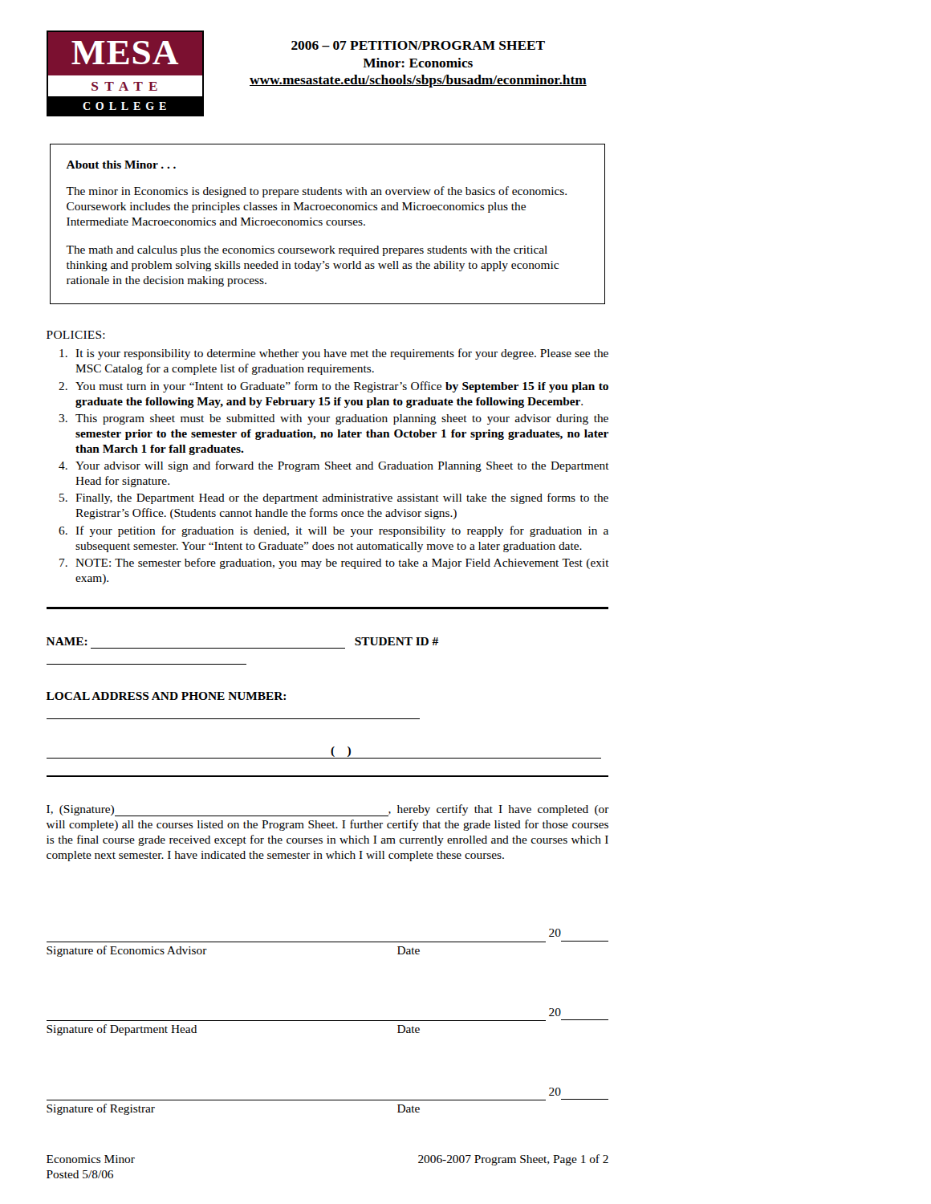MESA
STATE
COLLEGE
2006 – 07 PETITION/PROGRAM SHEET
Minor: Economics
www.mesastate.edu/schools/sbps/busadm/econminor.htm
About this Minor . . .
The minor in Economics is designed to prepare students with an overview of the basics of economics. Coursework includes the principles classes in Macroeconomics and Microeconomics plus the Intermediate Macroeconomics and Microeconomics courses.
The math and calculus plus the economics coursework required prepares students with the critical thinking and problem solving skills needed in today’s world as well as the ability to apply economic rationale in the decision making process.
POLICIES:
It is your responsibility to determine whether you have met the requirements for your degree. Please see the MSC Catalog for a complete list of graduation requirements.
You must turn in your “Intent to Graduate” form to the Registrar’s Office by September 15 if you plan to graduate the following May, and by February 15 if you plan to graduate the following December.
This program sheet must be submitted with your graduation planning sheet to your advisor during the semester prior to the semester of graduation, no later than October 1 for spring graduates, no later than March 1 for fall graduates.
Your advisor will sign and forward the Program Sheet and Graduation Planning Sheet to the Department Head for signature.
Finally, the Department Head or the department administrative assistant will take the signed forms to the Registrar’s Office. (Students cannot handle the forms once the advisor signs.)
If your petition for graduation is denied, it will be your responsibility to reapply for graduation in a subsequent semester. Your “Intent to Graduate” does not automatically move to a later graduation date.
NOTE: The semester before graduation, you may be required to take a Major Field Achievement Test (exit exam).
NAME: STUDENT ID #
LOCAL ADDRESS AND PHONE NUMBER:
( )
I, (Signature) , hereby certify that I have completed (or will complete) all the courses listed on the Program Sheet. I further certify that the grade listed for those courses is the final course grade received except for the courses in which I am currently enrolled and the courses which I complete next semester. I have indicated the semester in which I will complete these courses.
| | 20 |
| Signature of Economics Advisor | Date |
| | 20 |
| Signature of Department Head | Date |
| | 20 |
| Signature of Registrar | Date |
Economics Minor
Posted 5/8/06
2006-2007 Program Sheet, Page 1 of 2